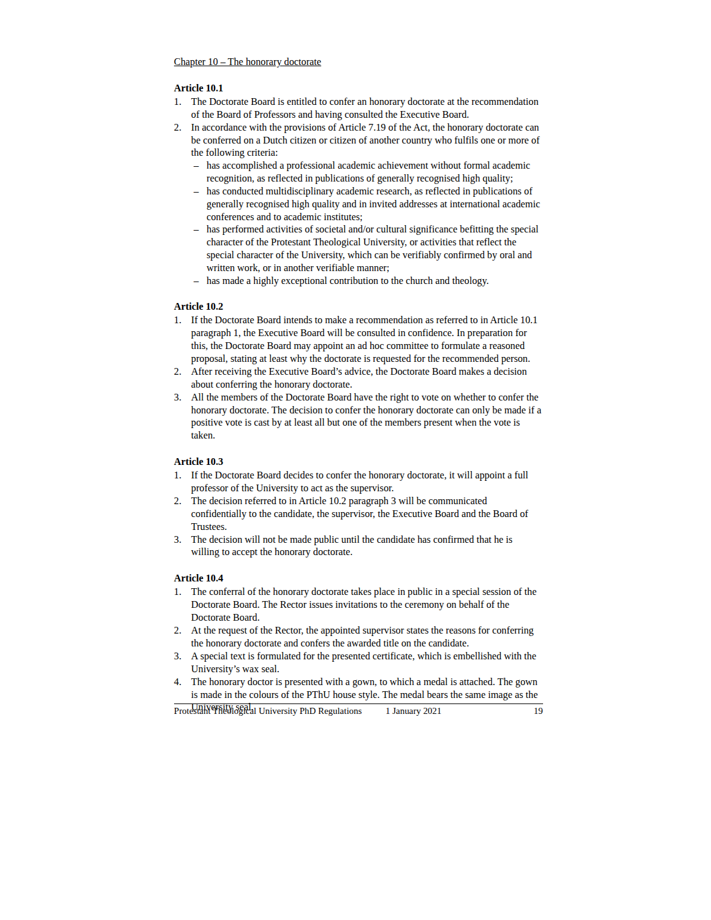Chapter 10 – The honorary doctorate
Article 10.1
The Doctorate Board is entitled to confer an honorary doctorate at the recommendation of the Board of Professors and having consulted the Executive Board.
In accordance with the provisions of Article 7.19 of the Act, the honorary doctorate can be conferred on a Dutch citizen or citizen of another country who fulfils one or more of the following criteria:
has accomplished a professional academic achievement without formal academic recognition, as reflected in publications of generally recognised high quality;
has conducted multidisciplinary academic research, as reflected in publications of generally recognised high quality and in invited addresses at international academic conferences and to academic institutes;
has performed activities of societal and/or cultural significance befitting the special character of the Protestant Theological University, or activities that reflect the special character of the University, which can be verifiably confirmed by oral and written work, or in another verifiable manner;
has made a highly exceptional contribution to the church and theology.
Article 10.2
If the Doctorate Board intends to make a recommendation as referred to in Article 10.1 paragraph 1, the Executive Board will be consulted in confidence. In preparation for this, the Doctorate Board may appoint an ad hoc committee to formulate a reasoned proposal, stating at least why the doctorate is requested for the recommended person.
After receiving the Executive Board’s advice, the Doctorate Board makes a decision about conferring the honorary doctorate.
All the members of the Doctorate Board have the right to vote on whether to confer the honorary doctorate. The decision to confer the honorary doctorate can only be made if a positive vote is cast by at least all but one of the members present when the vote is taken.
Article 10.3
If the Doctorate Board decides to confer the honorary doctorate, it will appoint a full professor of the University to act as the supervisor.
The decision referred to in Article 10.2 paragraph 3 will be communicated confidentially to the candidate, the supervisor, the Executive Board and the Board of Trustees.
The decision will not be made public until the candidate has confirmed that he is willing to accept the honorary doctorate.
Article 10.4
The conferral of the honorary doctorate takes place in public in a special session of the Doctorate Board. The Rector issues invitations to the ceremony on behalf of the Doctorate Board.
At the request of the Rector, the appointed supervisor states the reasons for conferring the honorary doctorate and confers the awarded title on the candidate.
A special text is formulated for the presented certificate, which is embellished with the University’s wax seal.
The honorary doctor is presented with a gown, to which a medal is attached. The gown is made in the colours of the PThU house style. The medal bears the same image as the University seal.
Protestant Theological University PhD Regulations1 January 2021
19